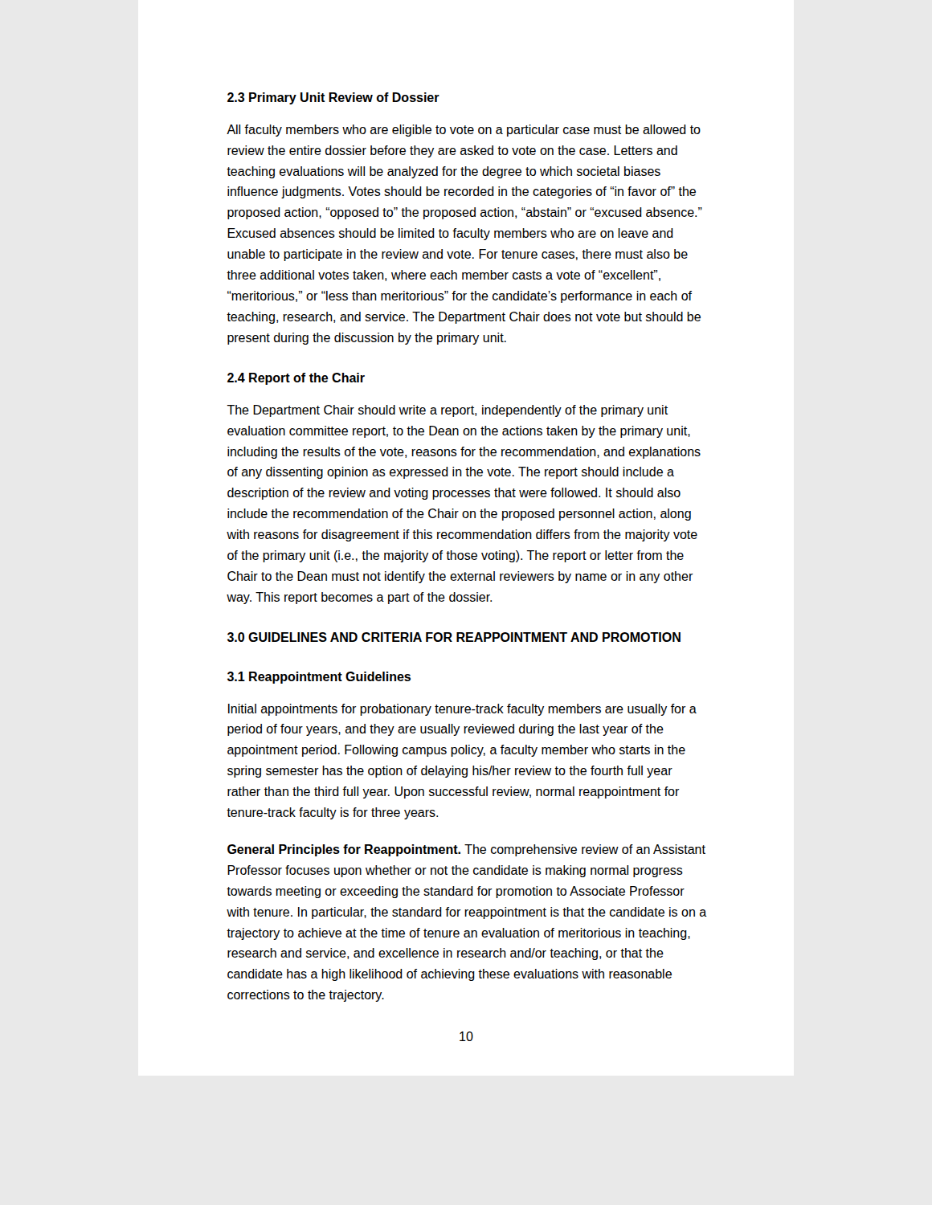2.3 Primary Unit Review of Dossier
All faculty members who are eligible to vote on a particular case must be allowed to review the entire dossier before they are asked to vote on the case. Letters and teaching evaluations will be analyzed for the degree to which societal biases influence judgments. Votes should be recorded in the categories of “in favor of” the proposed action, “opposed to” the proposed action, “abstain” or “excused absence.” Excused absences should be limited to faculty members who are on leave and unable to participate in the review and vote. For tenure cases, there must also be three additional votes taken, where each member casts a vote of “excellent”, “meritorious,” or “less than meritorious” for the candidate’s performance in each of teaching, research, and service. The Department Chair does not vote but should be present during the discussion by the primary unit.
2.4 Report of the Chair
The Department Chair should write a report, independently of the primary unit evaluation committee report, to the Dean on the actions taken by the primary unit, including the results of the vote, reasons for the recommendation, and explanations of any dissenting opinion as expressed in the vote. The report should include a description of the review and voting processes that were followed. It should also include the recommendation of the Chair on the proposed personnel action, along with reasons for disagreement if this recommendation differs from the majority vote of the primary unit (i.e., the majority of those voting). The report or letter from the Chair to the Dean must not identify the external reviewers by name or in any other way. This report becomes a part of the dossier.
3.0 GUIDELINES AND CRITERIA FOR REAPPOINTMENT AND PROMOTION
3.1 Reappointment Guidelines
Initial appointments for probationary tenure-track faculty members are usually for a period of four years, and they are usually reviewed during the last year of the appointment period. Following campus policy, a faculty member who starts in the spring semester has the option of delaying his/her review to the fourth full year rather than the third full year. Upon successful review, normal reappointment for tenure-track faculty is for three years.
General Principles for Reappointment. The comprehensive review of an Assistant Professor focuses upon whether or not the candidate is making normal progress towards meeting or exceeding the standard for promotion to Associate Professor with tenure. In particular, the standard for reappointment is that the candidate is on a trajectory to achieve at the time of tenure an evaluation of meritorious in teaching, research and service, and excellence in research and/or teaching, or that the candidate has a high likelihood of achieving these evaluations with reasonable corrections to the trajectory.
10